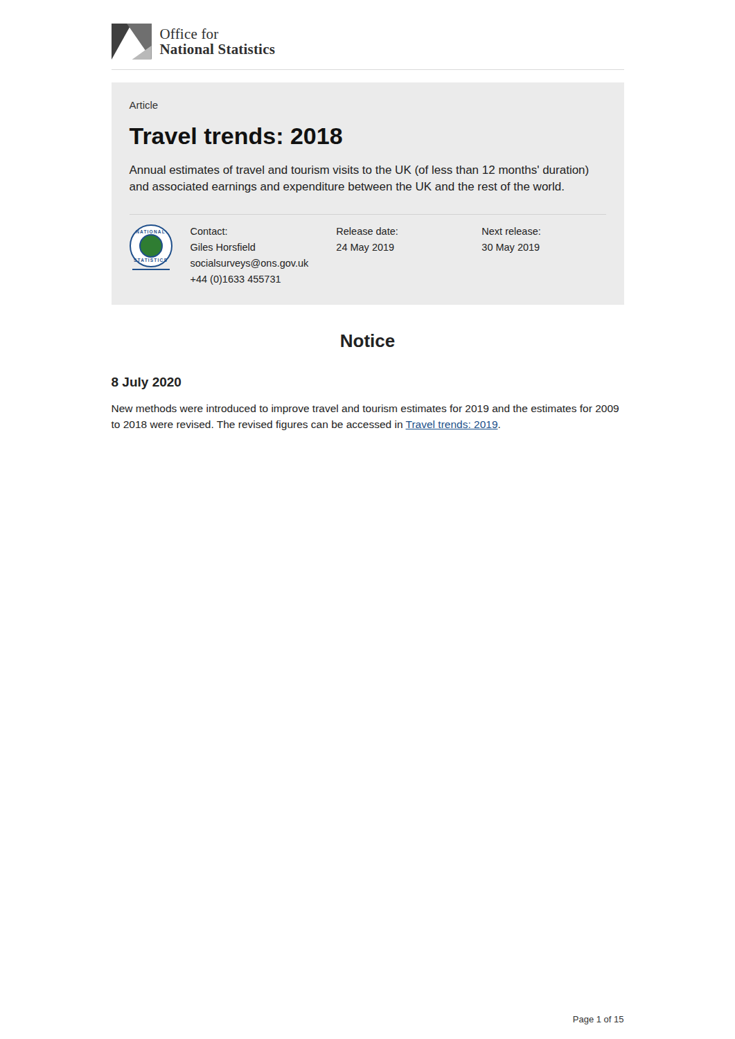Office for
National Statistics
Article
Travel trends: 2018
Annual estimates of travel and tourism visits to the UK (of less than 12 months' duration) and associated earnings and expenditure between the UK and the rest of the world.
NATIONAL STATISTICS
Contact:
Giles Horsfield
socialsurveys@ons.gov.uk
+44 (0)1633 455731
Release date:
24 May 2019
Next release:
30 May 2019
Notice
8 July 2020
New methods were introduced to improve travel and tourism estimates for 2019 and the estimates for 2009 to 2018 were revised. The revised figures can be accessed in Travel trends: 2019.
Page 1 of 15